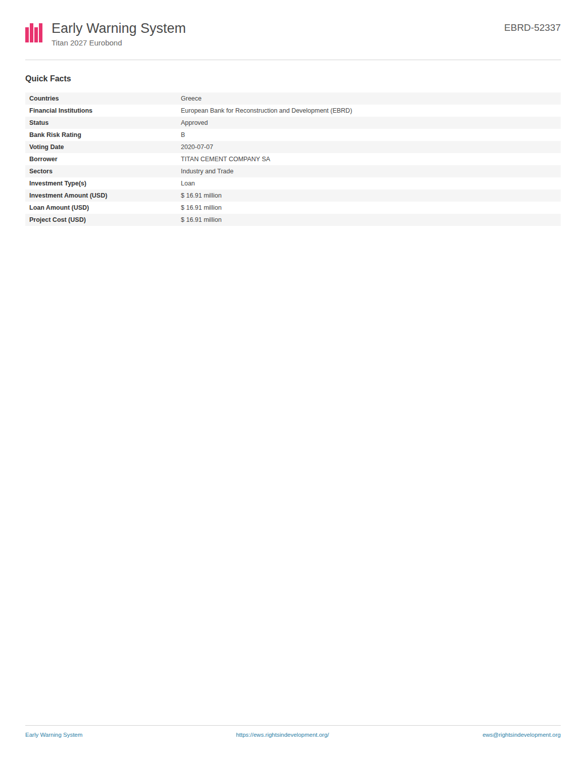Early Warning System
Titan 2027 Eurobond
EBRD-52337
Quick Facts
| Countries | Greece |
| Financial Institutions | European Bank for Reconstruction and Development (EBRD) |
| Status | Approved |
| Bank Risk Rating | B |
| Voting Date | 2020-07-07 |
| Borrower | TITAN CEMENT COMPANY SA |
| Sectors | Industry and Trade |
| Investment Type(s) | Loan |
| Investment Amount (USD) | $ 16.91 million |
| Loan Amount (USD) | $ 16.91 million |
| Project Cost (USD) | $ 16.91 million |
Early Warning System
https://ews.rightsindevelopment.org/
ews@rightsindevelopment.org